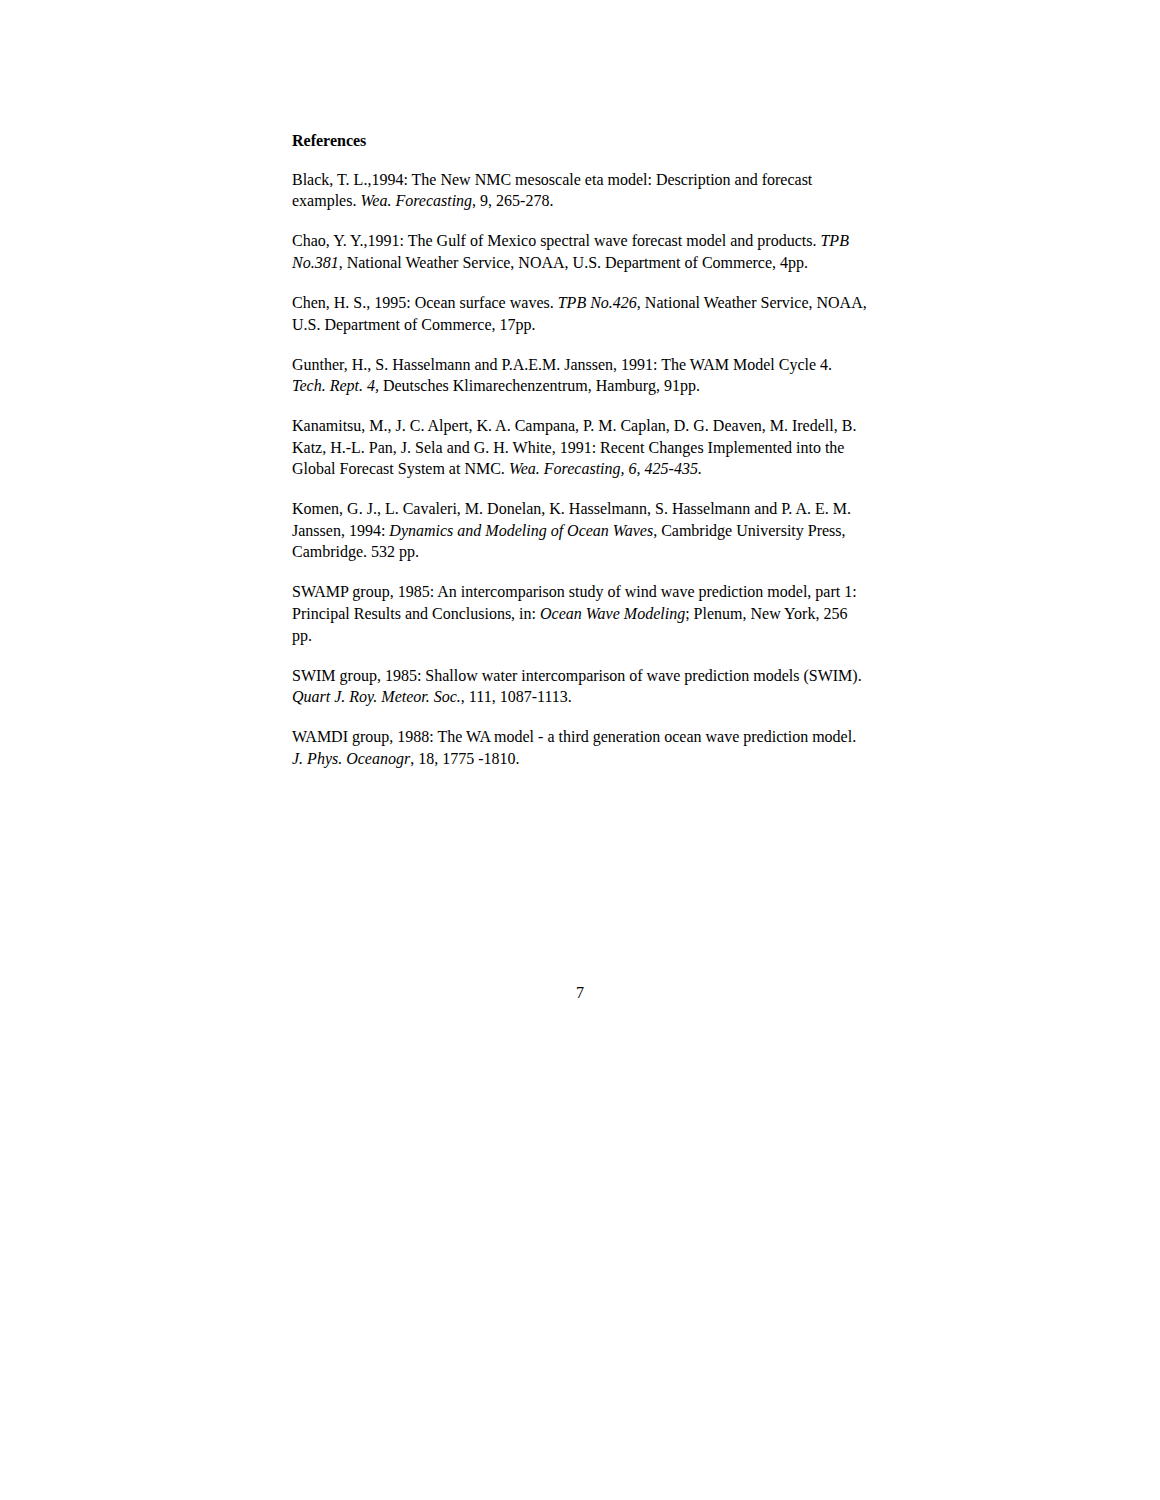References
Black, T. L.,1994: The New NMC mesoscale eta model: Description and forecast examples. Wea. Forecasting, 9, 265-278.
Chao, Y. Y.,1991: The Gulf of Mexico spectral wave forecast model and products. TPB No.381, National Weather Service, NOAA, U.S. Department of Commerce, 4pp.
Chen, H. S., 1995: Ocean surface waves. TPB No.426, National Weather Service, NOAA, U.S. Department of Commerce, 17pp.
Gunther, H., S. Hasselmann and P.A.E.M. Janssen, 1991: The WAM Model Cycle 4. Tech. Rept. 4, Deutsches Klimarechenzentrum, Hamburg, 91pp.
Kanamitsu, M., J. C. Alpert, K. A. Campana, P. M. Caplan, D. G. Deaven, M. Iredell, B. Katz, H.-L. Pan, J. Sela and G. H. White, 1991: Recent Changes Implemented into the Global Forecast System at NMC. Wea. Forecasting, 6, 425-435.
Komen, G. J., L. Cavaleri, M. Donelan, K. Hasselmann, S. Hasselmann and P. A. E. M. Janssen, 1994: Dynamics and Modeling of Ocean Waves, Cambridge University Press, Cambridge. 532 pp.
SWAMP group, 1985: An intercomparison study of wind wave prediction model, part 1: Principal Results and Conclusions, in: Ocean Wave Modeling; Plenum, New York, 256 pp.
SWIM group, 1985: Shallow water intercomparison of wave prediction models (SWIM). Quart J. Roy. Meteor. Soc., 111, 1087-1113.
WAMDI group, 1988: The WA model - a third generation ocean wave prediction model. J. Phys. Oceanogr, 18, 1775 -1810.
7